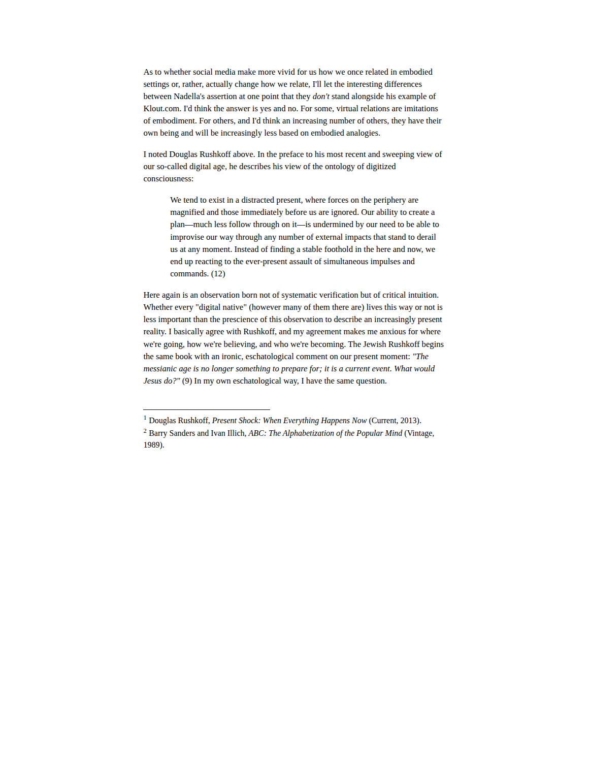As to whether social media make more vivid for us how we once related in embodied settings or, rather, actually change how we relate, I'll let the interesting differences between Nadella's assertion at one point that they don't stand alongside his example of Klout.com. I'd think the answer is yes and no. For some, virtual relations are imitations of embodiment. For others, and I'd think an increasing number of others, they have their own being and will be increasingly less based on embodied analogies.
I noted Douglas Rushkoff above. In the preface to his most recent and sweeping view of our so-called digital age, he describes his view of the ontology of digitized consciousness:
We tend to exist in a distracted present, where forces on the periphery are magnified and those immediately before us are ignored. Our ability to create a plan—much less follow through on it—is undermined by our need to be able to improvise our way through any number of external impacts that stand to derail us at any moment. Instead of finding a stable foothold in the here and now, we end up reacting to the ever-present assault of simultaneous impulses and commands. (12)
Here again is an observation born not of systematic verification but of critical intuition. Whether every "digital native" (however many of them there are) lives this way or not is less important than the prescience of this observation to describe an increasingly present reality. I basically agree with Rushkoff, and my agreement makes me anxious for where we're going, how we're believing, and who we're becoming. The Jewish Rushkoff begins the same book with an ironic, eschatological comment on our present moment: "The messianic age is no longer something to prepare for; it is a current event. What would Jesus do?" (9) In my own eschatological way, I have the same question.
1 Douglas Rushkoff, Present Shock: When Everything Happens Now (Current, 2013).
2 Barry Sanders and Ivan Illich, ABC: The Alphabetization of the Popular Mind (Vintage, 1989).